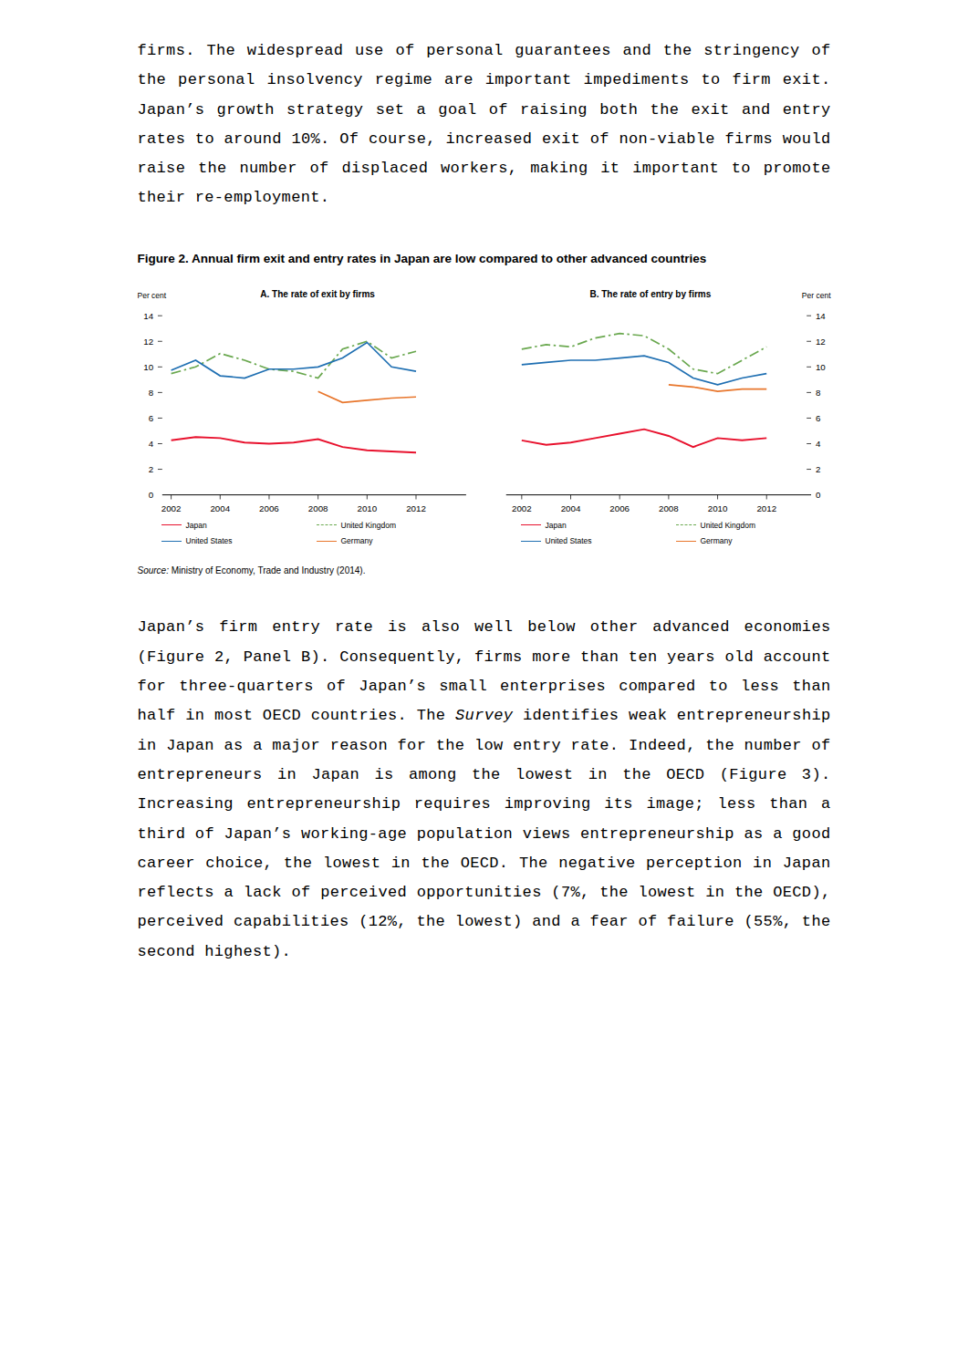firms. The widespread use of personal guarantees and the stringency of the personal insolvency regime are important impediments to firm exit. Japan’s growth strategy set a goal of raising both the exit and entry rates to around 10%. Of course, increased exit of non-viable firms would raise the number of displaced workers, making it important to promote their re-employment.
Figure 2. Annual firm exit and entry rates in Japan are low compared to other advanced countries
Per cent A. The rate of exit by firms
14 12 10 8 6 4 2 0 2002 2004 2006 2008 2010 2012
Japan
United States
United Kingdom
Germany
B. The rate of entry by firms Per cent
14 12 10 8 6 4 2 0 2002 2004 2006 2008 2010 2012
Japan
United States
United Kingdom
Germany
Source: Ministry of Economy, Trade and Industry (2014).
Japan’s firm entry rate is also well below other advanced economies (Figure 2, Panel B). Consequently, firms more than ten years old account for three-quarters of Japan’s small enterprises compared to less than half in most OECD countries. The Survey identifies weak entrepreneurship in Japan as a major reason for the low entry rate. Indeed, the number of entrepreneurs in Japan is among the lowest in the OECD (Figure 3). Increasing entrepreneurship requires improving its image; less than a third of Japan’s working-age population views entrepreneurship as a good career choice, the lowest in the OECD. The negative perception in Japan reflects a lack of perceived opportunities (7%, the lowest in the OECD), perceived capabilities (12%, the lowest) and a fear of failure (55%, the second highest).